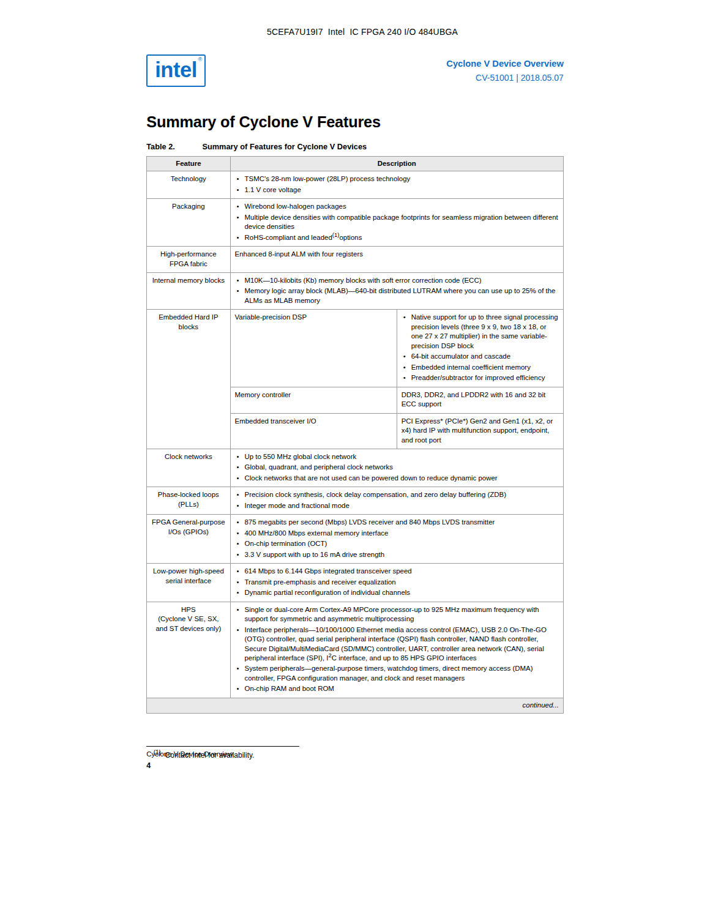5CEFA7U19I7 Intel IC FPGA 240 I/O 484UBGA
intel®
Cyclone V Device Overview
CV-51001 | 2018.05.07
Summary of Cyclone V Features
Table 2. Summary of Features for Cyclone V Devices
| Feature | Description |
| --- | --- |
| Technology | TSMC's 28-nm low-power (28LP) process technology 1.1 V core voltage |
| Packaging | Wirebond low-halogen packages Multiple device densities with compatible package footprints for seamless migration between different device densities RoHS-compliant and leaded (1) options |
| High-performance FPGA fabric | Enhanced 8-input ALM with four registers |
| Internal memory blocks | M10K—10-kilobits (Kb) memory blocks with soft error correction code (ECC) Memory logic array block (MLAB)—640-bit distributed LUTRAM where you can use up to 25% of the ALMs as MLAB memory |
| Embedded Hard IP blocks | Variable-precision DSP | Native support for up to three signal processing precision levels (three 9 x 9, two 18 x 18, or one 27 x 27 multiplier) in the same variable-precision DSP block 64-bit accumulator and cascade Embedded internal coefficient memory Preadder/subtractor for improved efficiency |
| Memory controller | DDR3, DDR2, and LPDDR2 with 16 and 32 bit ECC support |
| Embedded transceiver I/O | PCI Express* (PCIe*) Gen2 and Gen1 (x1, x2, or x4) hard IP with multifunction support, endpoint, and root port |
| Clock networks | Up to 550 MHz global clock network Global, quadrant, and peripheral clock networks Clock networks that are not used can be powered down to reduce dynamic power |
| Phase-locked loops (PLLs) | Precision clock synthesis, clock delay compensation, and zero delay buffering (ZDB) Integer mode and fractional mode |
| FPGA General-purpose I/Os (GPIOs) | 875 megabits per second (Mbps) LVDS receiver and 840 Mbps LVDS transmitter 400 MHz/800 Mbps external memory interface On-chip termination (OCT) 3.3 V support with up to 16 mA drive strength |
| Low-power high-speed serial interface | 614 Mbps to 6.144 Gbps integrated transceiver speed Transmit pre-emphasis and receiver equalization Dynamic partial reconfiguration of individual channels |
| HPS (Cyclone V SE, SX, and ST devices only) | Single or dual-core Arm Cortex-A9 MPCore processor-up to 925 MHz maximum frequency with support for symmetric and asymmetric multiprocessing Interface peripherals—10/100/1000 Ethernet media access control (EMAC), USB 2.0 On-The-GO (OTG) controller, quad serial peripheral interface (QSPI) flash controller, NAND flash controller, Secure Digital/MultiMediaCard (SD/MMC) controller, UART, controller area network (CAN), serial peripheral interface (SPI), I 2 C interface, and up to 85 HPS GPIO interfaces System peripherals—general-purpose timers, watchdog timers, direct memory access (DMA) controller, FPGA configuration manager, and clock and reset managers On-chip RAM and boot ROM |
continued...
(1) Contact Intel for availability.
Cyclone V Device Overview
4